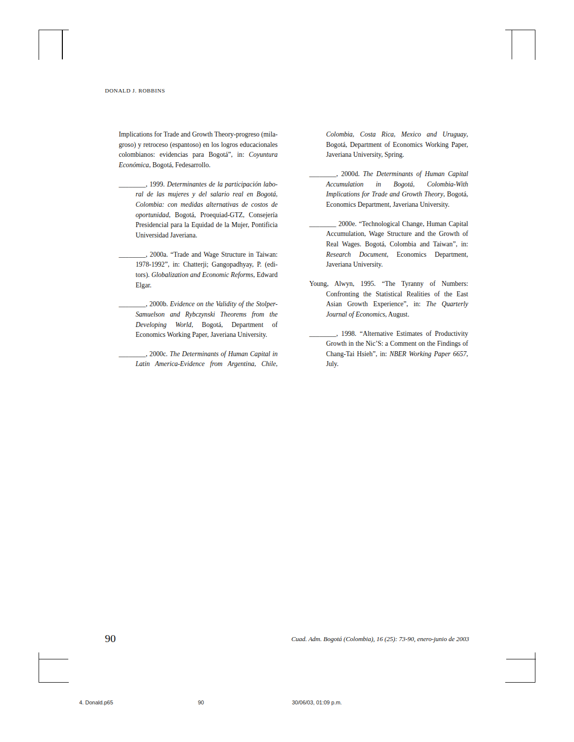Donald J. Robbins
Implications for Trade and Growth Theory-progreso (milagroso) y retroceso (espantoso) en los logros educacionales colombianos: evidencias para Bogotá”, in: Coyuntura Económica, Bogotá, Fedesarrollo.
________, 1999. Determinantes de la participación laboral de las mujeres y del salario real en Bogotá, Colombia: con medidas alternativas de costos de oportunidad, Bogotá, Proequiad-GTZ, Consejería Presidencial para la Equidad de la Mujer, Pontificia Universidad Javeriana.
________, 2000a. “Trade and Wage Structure in Taiwan: 1978-1992”, in: Chatterji; Gangopadhyay, P. (editors). Globalization and Economic Reforms, Edward Elgar.
________, 2000b. Evidence on the Validity of the Stolper-Samuelson and Rybczynski Theorems from the Developing World, Bogotá, Department of Economics Working Paper, Javeriana University.
________, 2000c. The Determinants of Human Capital in Latin America-Evidence from Argentina, Chile, Colombia, Costa Rica, Mexico and Uruguay, Bogotá, Department of Economics Working Paper, Javeriana University, Spring.
________, 2000d. The Determinants of Human Capital Accumulation in Bogotá, Colombia-With Implications for Trade and Growth Theory, Bogotá, Economics Department, Javeriana University.
________ 2000e. “Technological Change, Human Capital Accumulation, Wage Structure and the Growth of Real Wages. Bogotá, Colombia and Taiwan”, in: Research Document, Economics Department, Javeriana University.
Young, Alwyn, 1995. “The Tyranny of Numbers: Confronting the Statistical Realities of the East Asian Growth Experience”, in: The Quarterly Journal of Economics, August.
________, 1998. “Alternative Estimates of Productivity Growth in the Nic’S: a Comment on the Findings of Chang-Tai Hsieh”, in: NBER Working Paper 6657, July.
90
Cuad. Adm. Bogotá (Colombia), 16 (25): 73-90, enero-junio de 2003
4. Donald.p65 90 30/06/03, 01:09 p.m.